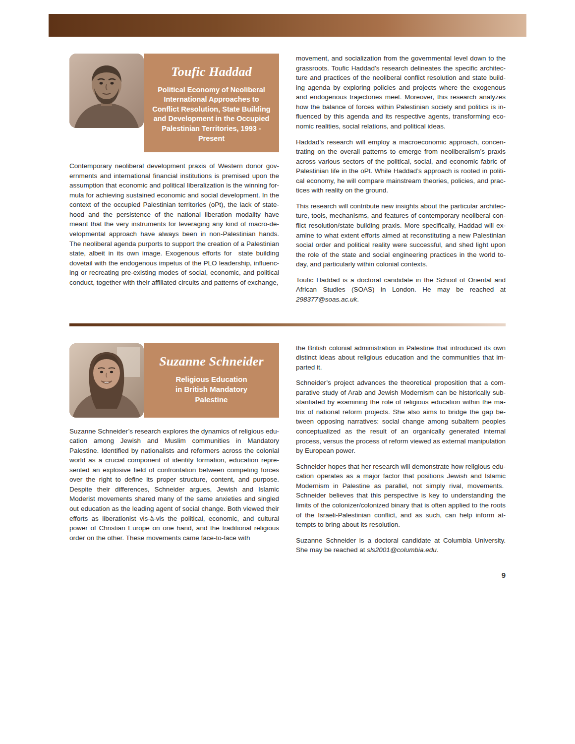Toufic Haddad
Political Economy of Neoliberal International Approaches to Conflict Resolution, State Building and Development in the Occupied Palestinian Territories, 1993 - Present
Contemporary neoliberal development praxis of Western donor governments and international financial institutions is premised upon the assumption that economic and political liberalization is the winning formula for achieving sustained economic and social development. In the context of the occupied Palestinian territories (oPt), the lack of statehood and the persistence of the national liberation modality have meant that the very instruments for leveraging any kind of macro-developmental approach have always been in non-Palestinian hands. The neoliberal agenda purports to support the creation of a Palestinian state, albeit in its own image. Exogenous efforts for state building dovetail with the endogenous impetus of the PLO leadership, influencing or recreating pre-existing modes of social, economic, and political conduct, together with their affiliated circuits and patterns of exchange,
movement, and socialization from the governmental level down to the grassroots. Toufic Haddad’s research delineates the specific architecture and practices of the neoliberal conflict resolution and state building agenda by exploring policies and projects where the exogenous and endogenous trajectories meet. Moreover, this research analyzes how the balance of forces within Palestinian society and politics is influenced by this agenda and its respective agents, transforming economic realities, social relations, and political ideas.
Haddad’s research will employ a macroeconomic approach, concentrating on the overall patterns to emerge from neoliberalism’s praxis across various sectors of the political, social, and economic fabric of Palestinian life in the oPt. While Haddad’s approach is rooted in political economy, he will compare mainstream theories, policies, and practices with reality on the ground.
This research will contribute new insights about the particular architecture, tools, mechanisms, and features of contemporary neoliberal conflict resolution/state building praxis. More specifically, Haddad will examine to what extent efforts aimed at reconstituting a new Palestinian social order and political reality were successful, and shed light upon the role of the state and social engineering practices in the world today, and particularly within colonial contexts.
Toufic Haddad is a doctoral candidate in the School of Oriental and African Studies (SOAS) in London. He may be reached at 298377@soas.ac.uk.
Suzanne Schneider
Religious Education
in British Mandatory
Palestine
Suzanne Schneider’s research explores the dynamics of religious education among Jewish and Muslim communities in Mandatory Palestine. Identified by nationalists and reformers across the colonial world as a crucial component of identity formation, education represented an explosive field of confrontation between competing forces over the right to define its proper structure, content, and purpose. Despite their differences, Schneider argues, Jewish and Islamic Moderist movements shared many of the same anxieties and singled out education as the leading agent of social change. Both viewed their efforts as liberationist vis-à-vis the political, economic, and cultural power of Christian Europe on one hand, and the traditional religious order on the other. These movements came face-to-face with
the British colonial administration in Palestine that introduced its own distinct ideas about religious education and the communities that imparted it.
Schneider’s project advances the theoretical proposition that a comparative study of Arab and Jewish Modernism can be historically substantiated by examining the role of religious education within the matrix of national reform projects. She also aims to bridge the gap between opposing narratives: social change among subaltern peoples conceptualized as the result of an organically generated internal process, versus the process of reform viewed as external manipulation by European power.
Schneider hopes that her research will demonstrate how religious education operates as a major factor that positions Jewish and Islamic Modernism in Palestine as parallel, not simply rival, movements. Schneider believes that this perspective is key to understanding the limits of the colonizer/colonized binary that is often applied to the roots of the Israeli-Palestinian conflict, and as such, can help inform attempts to bring about its resolution.
Suzanne Schneider is a doctoral candidate at Columbia University. She may be reached at sls2001@columbia.edu.
9